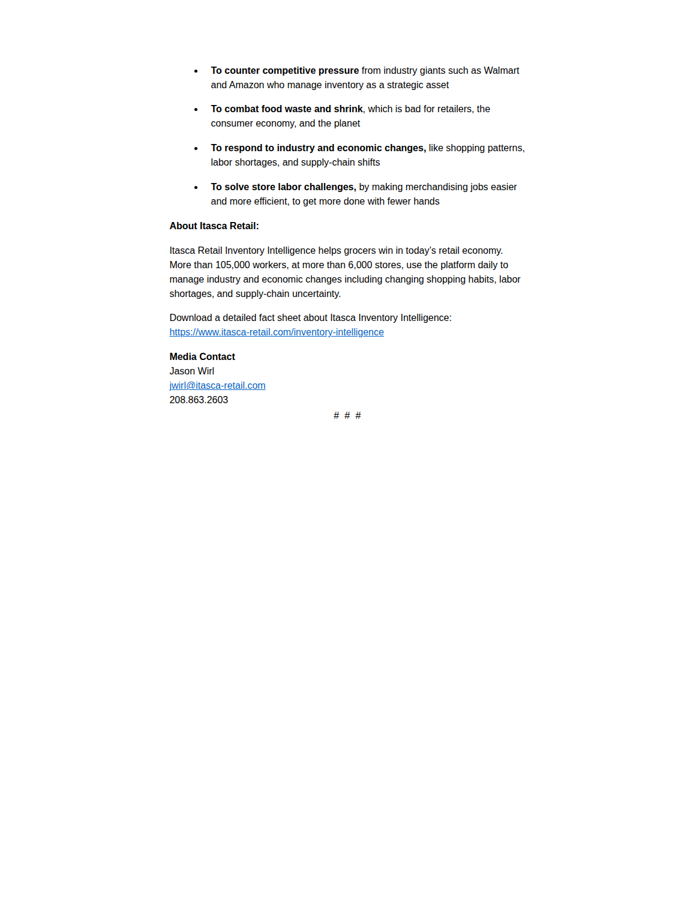To counter competitive pressure from industry giants such as Walmart and Amazon who manage inventory as a strategic asset
To combat food waste and shrink, which is bad for retailers, the consumer economy, and the planet
To respond to industry and economic changes, like shopping patterns, labor shortages, and supply-chain shifts
To solve store labor challenges, by making merchandising jobs easier and more efficient, to get more done with fewer hands
About Itasca Retail:
Itasca Retail Inventory Intelligence helps grocers win in today’s retail economy. More than 105,000 workers, at more than 6,000 stores, use the platform daily to manage industry and economic changes including changing shopping habits, labor shortages, and supply-chain uncertainty.
Download a detailed fact sheet about Itasca Inventory Intelligence: https://www.itasca-retail.com/inventory-intelligence
Media Contact
Jason Wirl
jwirl@itasca-retail.com
208.863.2603
# # #